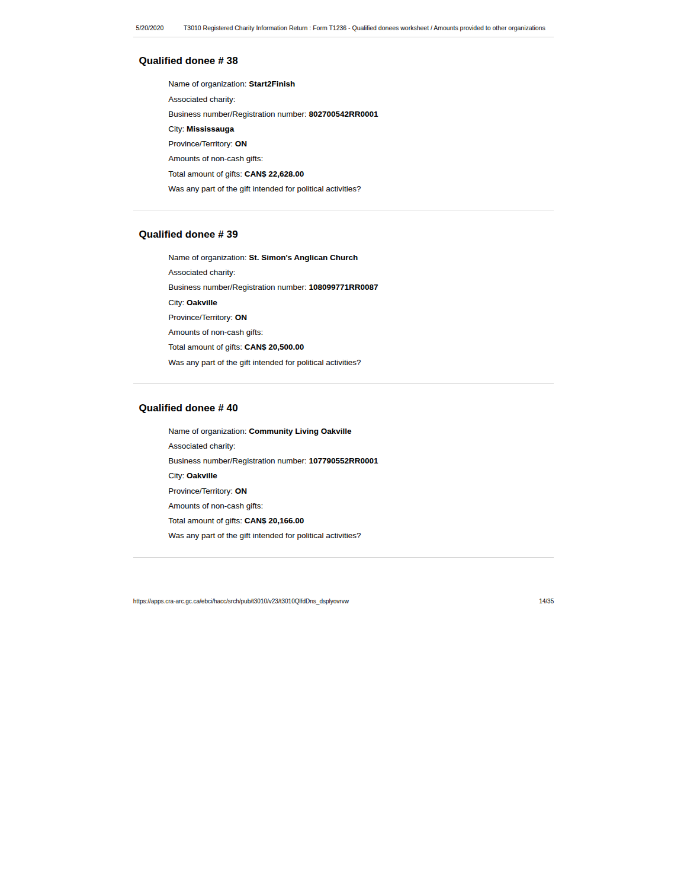5/20/2020
T3010 Registered Charity Information Return : Form T1236 - Qualified donees worksheet / Amounts provided to other organizations
Qualified donee # 38
Name of organization: Start2Finish
Associated charity:
Business number/Registration number: 802700542RR0001
City: Mississauga
Province/Territory: ON
Amounts of non-cash gifts:
Total amount of gifts: CAN$ 22,628.00
Was any part of the gift intended for political activities?
Qualified donee # 39
Name of organization: St. Simon's Anglican Church
Associated charity:
Business number/Registration number: 108099771RR0087
City: Oakville
Province/Territory: ON
Amounts of non-cash gifts:
Total amount of gifts: CAN$ 20,500.00
Was any part of the gift intended for political activities?
Qualified donee # 40
Name of organization: Community Living Oakville
Associated charity:
Business number/Registration number: 107790552RR0001
City: Oakville
Province/Territory: ON
Amounts of non-cash gifts:
Total amount of gifts: CAN$ 20,166.00
Was any part of the gift intended for political activities?
https://apps.cra-arc.gc.ca/ebci/hacc/srch/pub/t3010/v23/t3010QlfdDns_dsplyovrvw
14/35